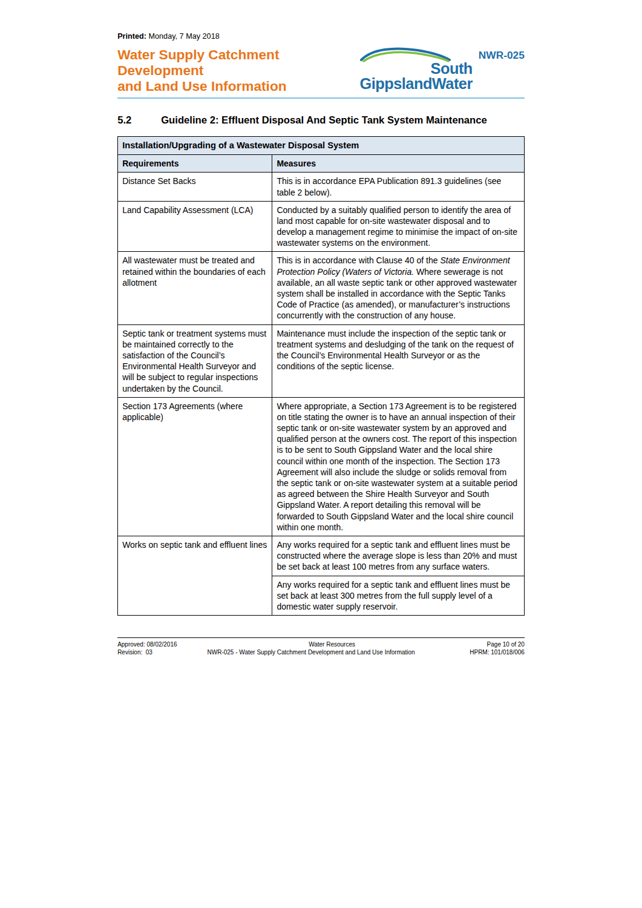Printed: Monday, 7 May 2018
Water Supply Catchment Development
and Land Use Information
South
Gippsland Water
NWR-025
5.2 Guideline 2: Effluent Disposal And Septic Tank System Maintenance
| Installation/Upgrading of a Wastewater Disposal System |
| --- |
| Requirements | Measures |
| Distance Set Backs | This is in accordance EPA Publication 891.3 guidelines (see table 2 below). |
| Land Capability Assessment (LCA) | Conducted by a suitably qualified person to identify the area of land most capable for on-site wastewater disposal and to develop a management regime to minimise the impact of on-site wastewater systems on the environment. |
| All wastewater must be treated and retained within the boundaries of each allotment | This is in accordance with Clause 40 of the State Environment Protection Policy (Waters of Victoria. Where sewerage is not available, an all waste septic tank or other approved wastewater system shall be installed in accordance with the Septic Tanks Code of Practice (as amended), or manufacturer’s instructions concurrently with the construction of any house. |
| Septic tank or treatment systems must be maintained correctly to the satisfaction of the Council’s Environmental Health Surveyor and will be subject to regular inspections undertaken by the Council. | Maintenance must include the inspection of the septic tank or treatment systems and desludging of the tank on the request of the Council’s Environmental Health Surveyor or as the conditions of the septic license. |
| Section 173 Agreements (where applicable) | Where appropriate, a Section 173 Agreement is to be registered on title stating the owner is to have an annual inspection of their septic tank or on-site wastewater system by an approved and qualified person at the owners cost. The report of this inspection is to be sent to South Gippsland Water and the local shire council within one month of the inspection. The Section 173 Agreement will also include the sludge or solids removal from the septic tank or on-site wastewater system at a suitable period as agreed between the Shire Health Surveyor and South Gippsland Water. A report detailing this removal will be forwarded to South Gippsland Water and the local shire council within one month. |
| Works on septic tank and effluent lines | Any works required for a septic tank and effluent lines must be constructed where the average slope is less than 20% and must be set back at least 100 metres from any surface waters. |
| Any works required for a septic tank and effluent lines must be set back at least 300 metres from the full supply level of a domestic water supply reservoir. |
Approved: 08/02/2016
Water Resources
Page 10 of 20
Revision: 03
NWR-025 - Water Supply Catchment Development and Land Use Information
HPRM: 101/018/006